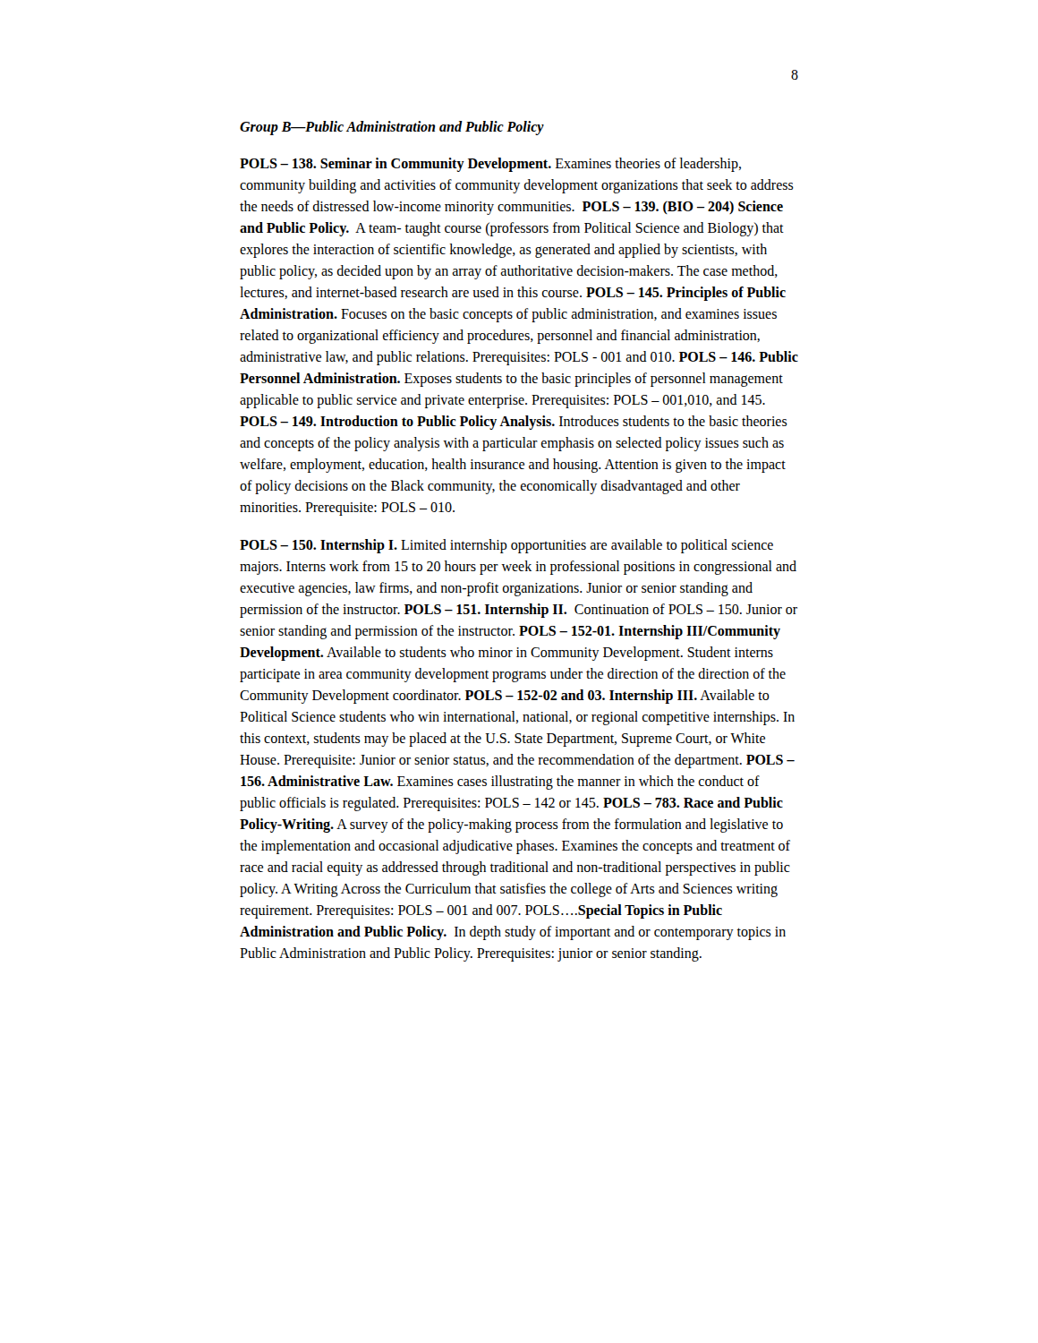8
Group B—Public Administration and Public Policy
POLS – 138. Seminar in Community Development. Examines theories of leadership, community building and activities of community development organizations that seek to address the needs of distressed low-income minority communities. POLS – 139. (BIO – 204) Science and Public Policy. A team- taught course (professors from Political Science and Biology) that explores the interaction of scientific knowledge, as generated and applied by scientists, with public policy, as decided upon by an array of authoritative decision-makers. The case method, lectures, and internet-based research are used in this course. POLS – 145. Principles of Public Administration. Focuses on the basic concepts of public administration, and examines issues related to organizational efficiency and procedures, personnel and financial administration, administrative law, and public relations. Prerequisites: POLS - 001 and 010. POLS – 146. Public Personnel Administration. Exposes students to the basic principles of personnel management applicable to public service and private enterprise. Prerequisites: POLS – 001,010, and 145. POLS – 149. Introduction to Public Policy Analysis. Introduces students to the basic theories and concepts of the policy analysis with a particular emphasis on selected policy issues such as welfare, employment, education, health insurance and housing. Attention is given to the impact of policy decisions on the Black community, the economically disadvantaged and other minorities. Prerequisite: POLS – 010.
POLS – 150. Internship I. Limited internship opportunities are available to political science majors. Interns work from 15 to 20 hours per week in professional positions in congressional and executive agencies, law firms, and non-profit organizations. Junior or senior standing and permission of the instructor. POLS – 151. Internship II. Continuation of POLS – 150. Junior or senior standing and permission of the instructor. POLS – 152-01. Internship III/Community Development. Available to students who minor in Community Development. Student interns participate in area community development programs under the direction of the direction of the Community Development coordinator. POLS – 152-02 and 03. Internship III. Available to Political Science students who win international, national, or regional competitive internships. In this context, students may be placed at the U.S. State Department, Supreme Court, or White House. Prerequisite: Junior or senior status, and the recommendation of the department. POLS – 156. Administrative Law. Examines cases illustrating the manner in which the conduct of public officials is regulated. Prerequisites: POLS – 142 or 145. POLS – 783. Race and Public Policy-Writing. A survey of the policy-making process from the formulation and legislative to the implementation and occasional adjudicative phases. Examines the concepts and treatment of race and racial equity as addressed through traditional and non-traditional perspectives in public policy. A Writing Across the Curriculum that satisfies the college of Arts and Sciences writing requirement. Prerequisites: POLS – 001 and 007. POLS….Special Topics in Public Administration and Public Policy. In depth study of important and or contemporary topics in Public Administration and Public Policy. Prerequisites: junior or senior standing.